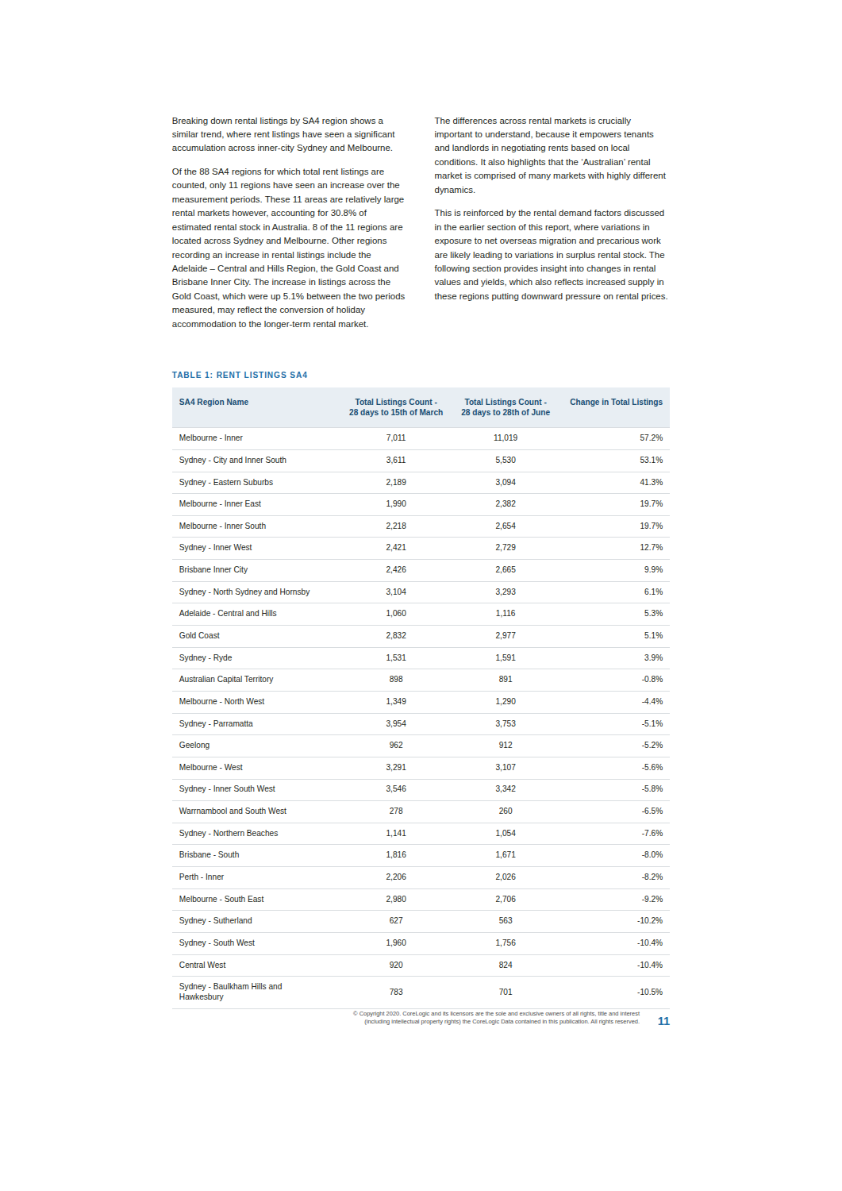Breaking down rental listings by SA4 region shows a similar trend, where rent listings have seen a significant accumulation across inner-city Sydney and Melbourne.
Of the 88 SA4 regions for which total rent listings are counted, only 11 regions have seen an increase over the measurement periods. These 11 areas are relatively large rental markets however, accounting for 30.8% of estimated rental stock in Australia. 8 of the 11 regions are located across Sydney and Melbourne. Other regions recording an increase in rental listings include the Adelaide – Central and Hills Region, the Gold Coast and Brisbane Inner City. The increase in listings across the Gold Coast, which were up 5.1% between the two periods measured, may reflect the conversion of holiday accommodation to the longer-term rental market.
The differences across rental markets is crucially important to understand, because it empowers tenants and landlords in negotiating rents based on local conditions. It also highlights that the ‘Australian’ rental market is comprised of many markets with highly different dynamics.
This is reinforced by the rental demand factors discussed in the earlier section of this report, where variations in exposure to net overseas migration and precarious work are likely leading to variations in surplus rental stock. The following section provides insight into changes in rental values and yields, which also reflects increased supply in these regions putting downward pressure on rental prices.
Table 1: Rent Listings SA4
| SA4 Region Name | Total Listings Count - 28 days to 15th of March | Total Listings Count - 28 days to 28th of June | Change in Total Listings |
| --- | --- | --- | --- |
| Melbourne - Inner | 7,011 | 11,019 | 57.2% |
| Sydney - City and Inner South | 3,611 | 5,530 | 53.1% |
| Sydney - Eastern Suburbs | 2,189 | 3,094 | 41.3% |
| Melbourne - Inner East | 1,990 | 2,382 | 19.7% |
| Melbourne - Inner South | 2,218 | 2,654 | 19.7% |
| Sydney - Inner West | 2,421 | 2,729 | 12.7% |
| Brisbane Inner City | 2,426 | 2,665 | 9.9% |
| Sydney - North Sydney and Hornsby | 3,104 | 3,293 | 6.1% |
| Adelaide - Central and Hills | 1,060 | 1,116 | 5.3% |
| Gold Coast | 2,832 | 2,977 | 5.1% |
| Sydney - Ryde | 1,531 | 1,591 | 3.9% |
| Australian Capital Territory | 898 | 891 | -0.8% |
| Melbourne - North West | 1,349 | 1,290 | -4.4% |
| Sydney - Parramatta | 3,954 | 3,753 | -5.1% |
| Geelong | 962 | 912 | -5.2% |
| Melbourne - West | 3,291 | 3,107 | -5.6% |
| Sydney - Inner South West | 3,546 | 3,342 | -5.8% |
| Warrnambool and South West | 278 | 260 | -6.5% |
| Sydney - Northern Beaches | 1,141 | 1,054 | -7.6% |
| Brisbane - South | 1,816 | 1,671 | -8.0% |
| Perth - Inner | 2,206 | 2,026 | -8.2% |
| Melbourne - South East | 2,980 | 2,706 | -9.2% |
| Sydney - Sutherland | 627 | 563 | -10.2% |
| Sydney - South West | 1,960 | 1,756 | -10.4% |
| Central West | 920 | 824 | -10.4% |
| Sydney - Baulkham Hills and Hawkesbury | 783 | 701 | -10.5% |
© Copyright 2020. CoreLogic and its licensors are the sole and exclusive owners of all rights, title and interest
(including intellectual property rights) the CoreLogic Data contained in this publication. All rights reserved.
11